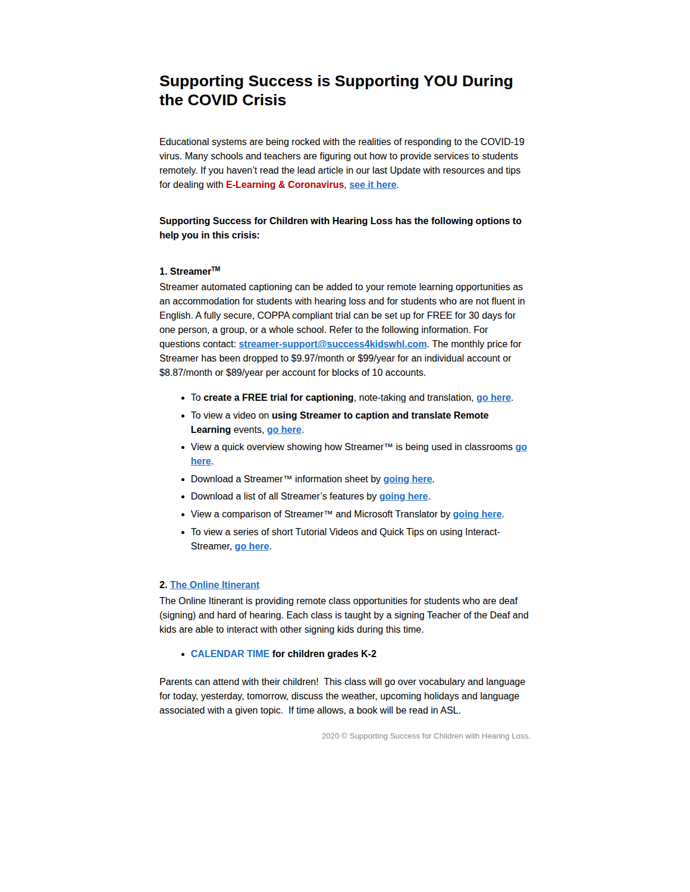Supporting Success is Supporting YOU During the COVID Crisis
Educational systems are being rocked with the realities of responding to the COVID-19 virus. Many schools and teachers are figuring out how to provide services to students remotely. If you haven’t read the lead article in our last Update with resources and tips for dealing with E-Learning & Coronavirus, see it here.
Supporting Success for Children with Hearing Loss has the following options to help you in this crisis:
1. StreamerTM
Streamer automated captioning can be added to your remote learning opportunities as an accommodation for students with hearing loss and for students who are not fluent in English. A fully secure, COPPA compliant trial can be set up for FREE for 30 days for one person, a group, or a whole school. Refer to the following information. For questions contact: streamer-support@success4kidswhl.com. The monthly price for Streamer has been dropped to $9.97/month or $99/year for an individual account or $8.87/month or $89/year per account for blocks of 10 accounts.
To create a FREE trial for captioning, note-taking and translation, go here.
To view a video on using Streamer to caption and translate Remote Learning events, go here.
View a quick overview showing how Streamer™ is being used in classrooms go here.
Download a Streamer™ information sheet by going here.
Download a list of all Streamer’s features by going here.
View a comparison of Streamer™ and Microsoft Translator by going here.
To view a series of short Tutorial Videos and Quick Tips on using Interact-Streamer, go here.
2. The Online Itinerant
The Online Itinerant is providing remote class opportunities for students who are deaf (signing) and hard of hearing. Each class is taught by a signing Teacher of the Deaf and kids are able to interact with other signing kids during this time.
CALENDAR TIME for children grades K-2
Parents can attend with their children! This class will go over vocabulary and language for today, yesterday, tomorrow, discuss the weather, upcoming holidays and language associated with a given topic. If time allows, a book will be read in ASL.
2020 © Supporting Success for Children with Hearing Loss.